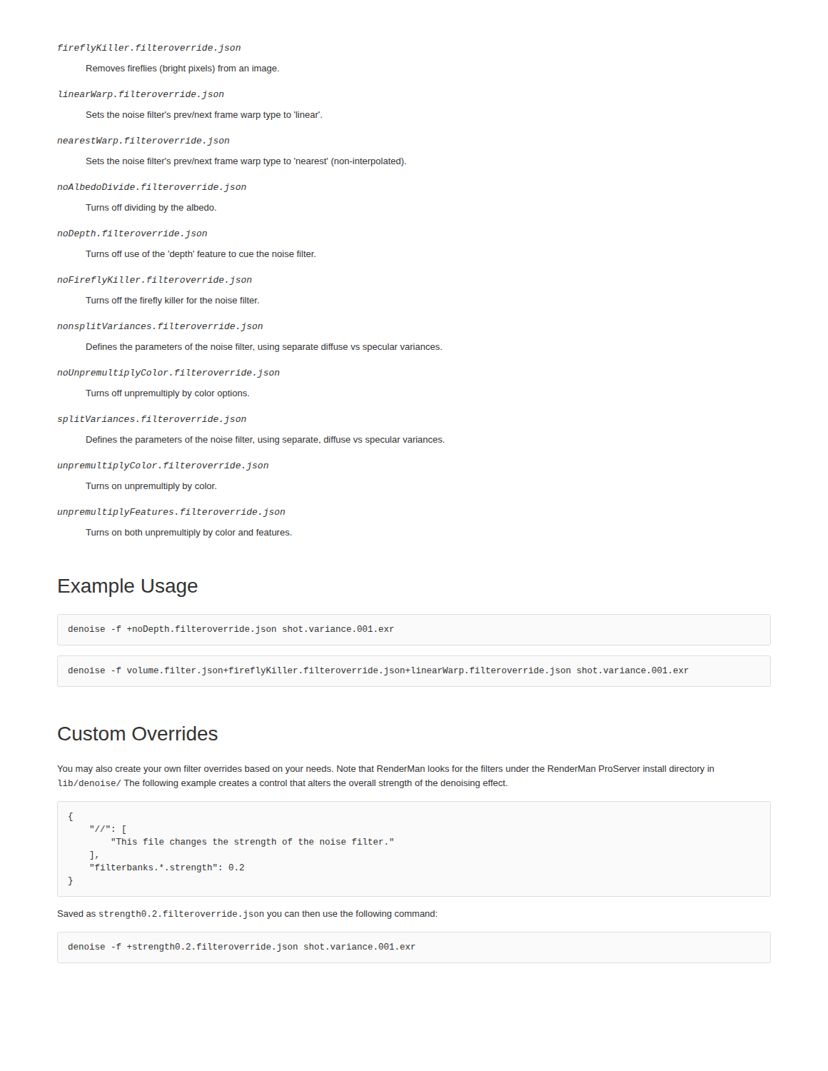fireflyKiller.filteroverride.json
Removes fireflies (bright pixels) from an image.
linearWarp.filteroverride.json
Sets the noise filter's prev/next frame warp type to 'linear'.
nearestWarp.filteroverride.json
Sets the noise filter's prev/next frame warp type to 'nearest' (non-interpolated).
noAlbedoDivide.filteroverride.json
Turns off dividing by the albedo.
noDepth.filteroverride.json
Turns off use of the 'depth' feature to cue the noise filter.
noFireflyKiller.filteroverride.json
Turns off the firefly killer for the noise filter.
nonsplitVariances.filteroverride.json
Defines the parameters of the noise filter, using separate diffuse vs specular variances.
noUnpremultiplyColor.filteroverride.json
Turns off unpremultiply by color options.
splitVariances.filteroverride.json
Defines the parameters of the noise filter, using separate, diffuse vs specular variances.
unpremultiplyColor.filteroverride.json
Turns on unpremultiply by color.
unpremultiplyFeatures.filteroverride.json
Turns on both unpremultiply by color and features.
Example Usage
denoise -f +noDepth.filteroverride.json shot.variance.001.exr
denoise -f volume.filter.json+fireflyKiller.filteroverride.json+linearWarp.filteroverride.json shot.variance.001.exr
Custom Overrides
You may also create your own filter overrides based on your needs. Note that RenderMan looks for the filters under the RenderMan ProServer install directory in lib/denoise/ The following example creates a control that alters the overall strength of the denoising effect.
{
    "//": [
        "This file changes the strength of the noise filter."
    ],
    "filterbanks.*.strength": 0.2
}
Saved as strength0.2.filteroverride.json you can then use the following command:
denoise -f +strength0.2.filteroverride.json shot.variance.001.exr